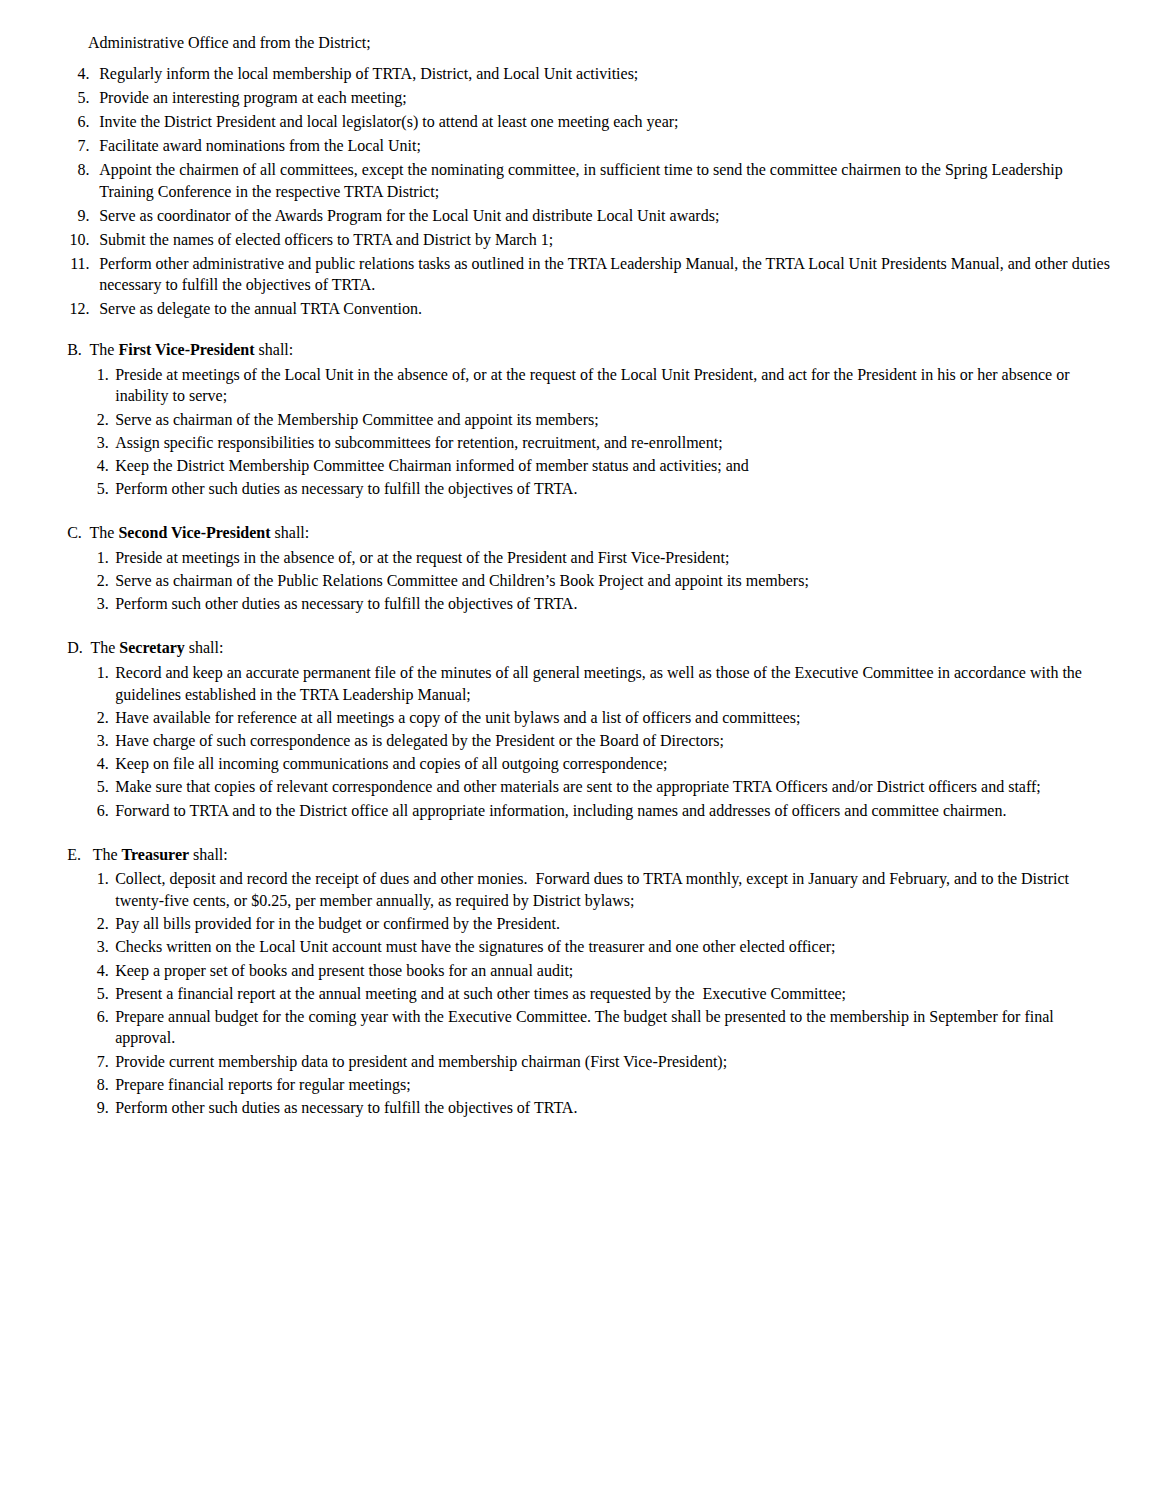Administrative Office and from the District;
4. Regularly inform the local membership of TRTA, District, and Local Unit activities;
5. Provide an interesting program at each meeting;
6. Invite the District President and local legislator(s) to attend at least one meeting each year;
7. Facilitate award nominations from the Local Unit;
8. Appoint the chairmen of all committees, except the nominating committee, in sufficient time to send the committee chairmen to the Spring Leadership Training Conference in the respective TRTA District;
9. Serve as coordinator of the Awards Program for the Local Unit and distribute Local Unit awards;
10. Submit the names of elected officers to TRTA and District by March 1;
11. Perform other administrative and public relations tasks as outlined in the TRTA Leadership Manual, the TRTA Local Unit Presidents Manual, and other duties necessary to fulfill the objectives of TRTA.
12. Serve as delegate to the annual TRTA Convention.
B. The First Vice-President shall:
1. Preside at meetings of the Local Unit in the absence of, or at the request of the Local Unit President, and act for the President in his or her absence or inability to serve;
2. Serve as chairman of the Membership Committee and appoint its members;
3. Assign specific responsibilities to subcommittees for retention, recruitment, and re-enrollment;
4. Keep the District Membership Committee Chairman informed of member status and activities; and
5. Perform other such duties as necessary to fulfill the objectives of TRTA.
C. The Second Vice-President shall:
1. Preside at meetings in the absence of, or at the request of the President and First Vice-President;
2. Serve as chairman of the Public Relations Committee and Children’s Book Project and appoint its members;
3. Perform such other duties as necessary to fulfill the objectives of TRTA.
D. The Secretary shall:
1. Record and keep an accurate permanent file of the minutes of all general meetings, as well as those of the Executive Committee in accordance with the guidelines established in the TRTA Leadership Manual;
2. Have available for reference at all meetings a copy of the unit bylaws and a list of officers and committees;
3. Have charge of such correspondence as is delegated by the President or the Board of Directors;
4. Keep on file all incoming communications and copies of all outgoing correspondence;
5. Make sure that copies of relevant correspondence and other materials are sent to the appropriate TRTA Officers and/or District officers and staff;
6. Forward to TRTA and to the District office all appropriate information, including names and addresses of officers and committee chairmen.
E. The Treasurer shall:
1. Collect, deposit and record the receipt of dues and other monies. Forward dues to TRTA monthly, except in January and February, and to the District twenty-five cents, or $0.25, per member annually, as required by District bylaws;
2. Pay all bills provided for in the budget or confirmed by the President.
3. Checks written on the Local Unit account must have the signatures of the treasurer and one other elected officer;
4. Keep a proper set of books and present those books for an annual audit;
5. Present a financial report at the annual meeting and at such other times as requested by the Executive Committee;
6. Prepare annual budget for the coming year with the Executive Committee. The budget shall be presented to the membership in September for final approval.
7. Provide current membership data to president and membership chairman (First Vice-President);
8. Prepare financial reports for regular meetings;
9. Perform other such duties as necessary to fulfill the objectives of TRTA.